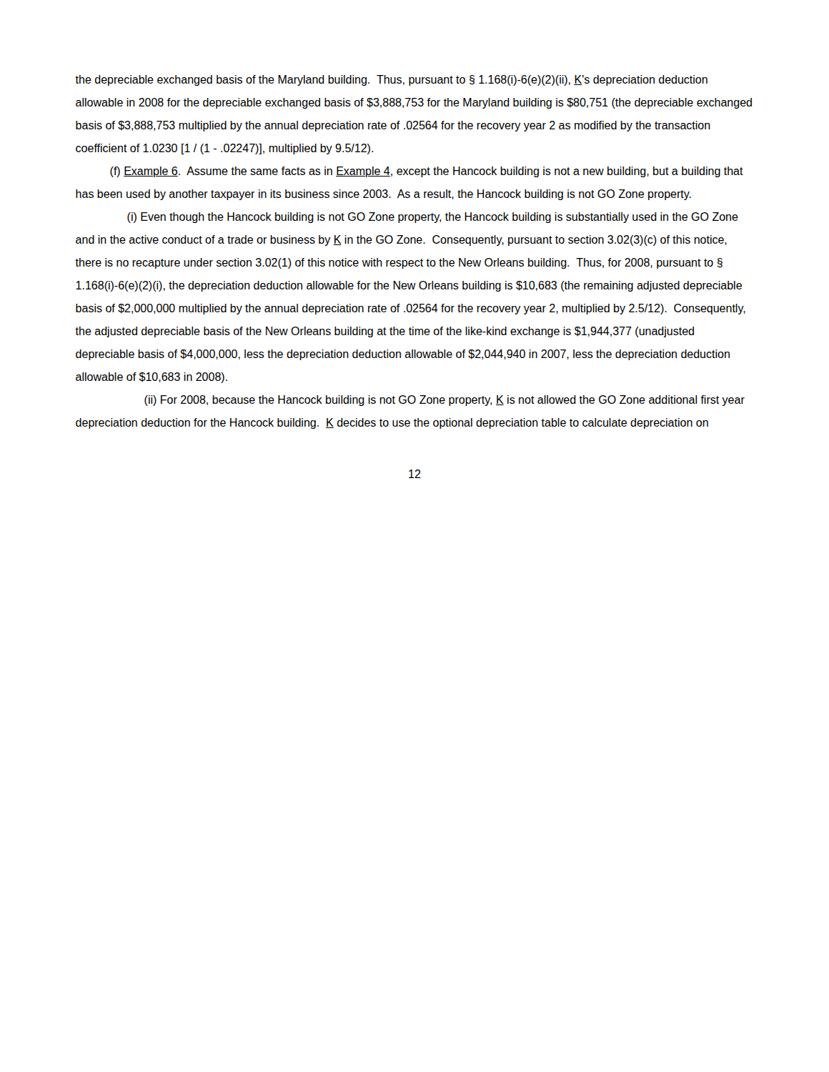the depreciable exchanged basis of the Maryland building. Thus, pursuant to § 1.168(i)-6(e)(2)(ii), K's depreciation deduction allowable in 2008 for the depreciable exchanged basis of $3,888,753 for the Maryland building is $80,751 (the depreciable exchanged basis of $3,888,753 multiplied by the annual depreciation rate of .02564 for the recovery year 2 as modified by the transaction coefficient of 1.0230 [1 / (1 - .02247)], multiplied by 9.5/12).
(f) Example 6. Assume the same facts as in Example 4, except the Hancock building is not a new building, but a building that has been used by another taxpayer in its business since 2003. As a result, the Hancock building is not GO Zone property.
(i) Even though the Hancock building is not GO Zone property, the Hancock building is substantially used in the GO Zone and in the active conduct of a trade or business by K in the GO Zone. Consequently, pursuant to section 3.02(3)(c) of this notice, there is no recapture under section 3.02(1) of this notice with respect to the New Orleans building. Thus, for 2008, pursuant to § 1.168(i)-6(e)(2)(i), the depreciation deduction allowable for the New Orleans building is $10,683 (the remaining adjusted depreciable basis of $2,000,000 multiplied by the annual depreciation rate of .02564 for the recovery year 2, multiplied by 2.5/12). Consequently, the adjusted depreciable basis of the New Orleans building at the time of the like-kind exchange is $1,944,377 (unadjusted depreciable basis of $4,000,000, less the depreciation deduction allowable of $2,044,940 in 2007, less the depreciation deduction allowable of $10,683 in 2008).
(ii) For 2008, because the Hancock building is not GO Zone property, K is not allowed the GO Zone additional first year depreciation deduction for the Hancock building. K decides to use the optional depreciation table to calculate depreciation on
12